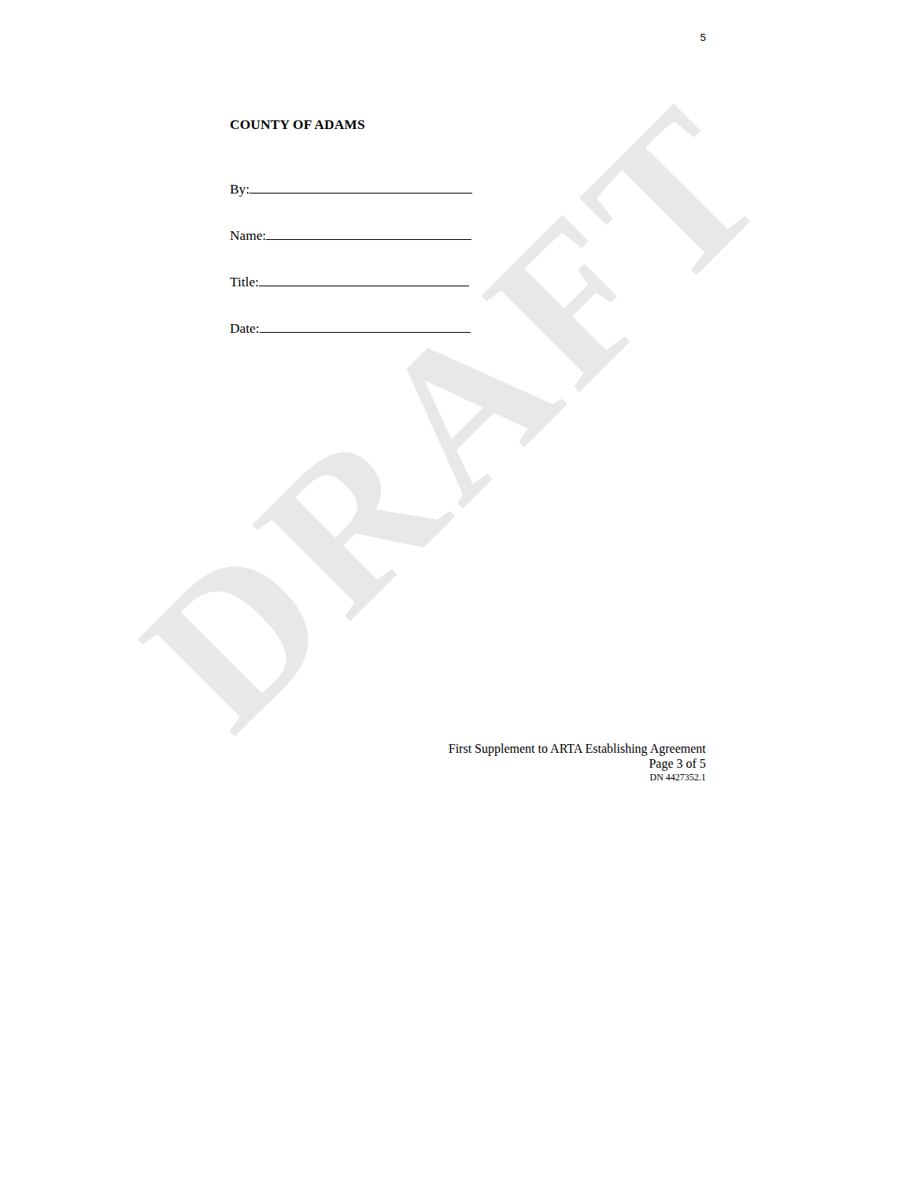5
DRAFT
COUNTY OF ADAMS
By:
Name:
Title:
Date:
First Supplement to ARTA Establishing Agreement
Page 3 of 5
DN 4427352.1